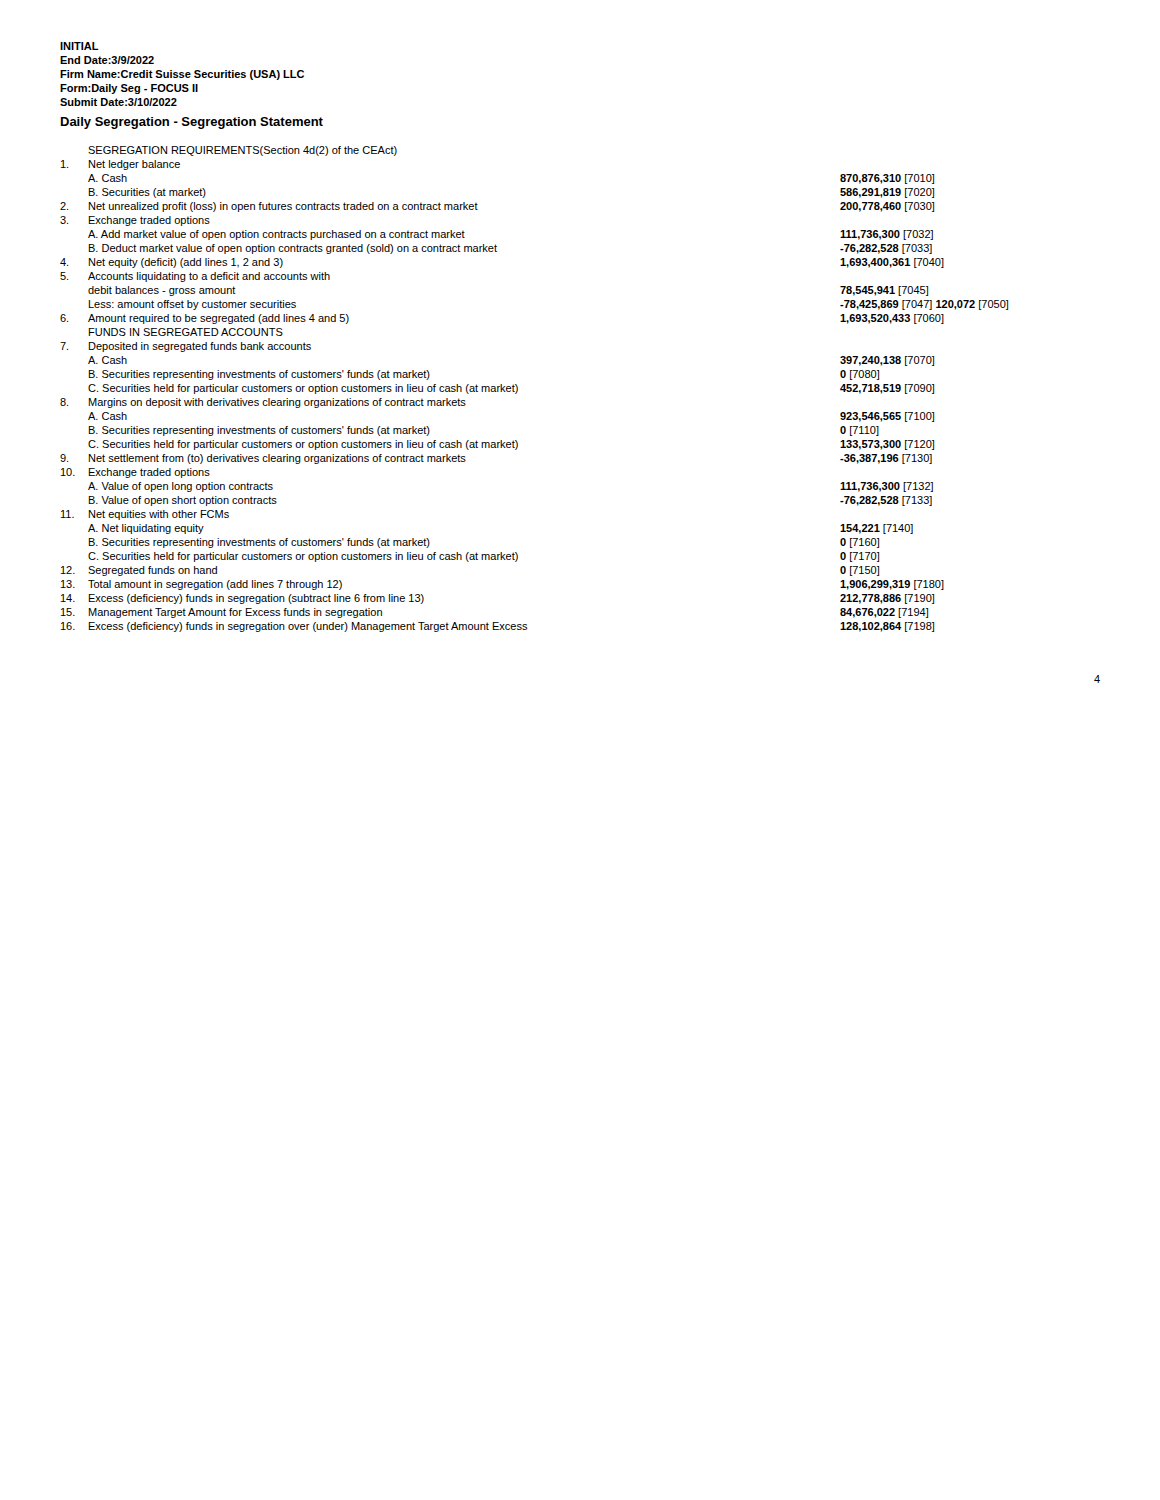INITIAL
End Date:3/9/2022
Firm Name:Credit Suisse Securities (USA) LLC
Form:Daily Seg - FOCUS II
Submit Date:3/10/2022
Daily Segregation - Segregation Statement
| | SEGREGATION REQUIREMENTS(Section 4d(2) of the CEAct) | |
| 1. | Net ledger balance | |
| | A. Cash | 870,876,310 [7010] |
| | B. Securities (at market) | 586,291,819 [7020] |
| 2. | Net unrealized profit (loss) in open futures contracts traded on a contract market | 200,778,460 [7030] |
| 3. | Exchange traded options | |
| | A. Add market value of open option contracts purchased on a contract market | 111,736,300 [7032] |
| | B. Deduct market value of open option contracts granted (sold) on a contract market | -76,282,528 [7033] |
| 4. | Net equity (deficit) (add lines 1, 2 and 3) | 1,693,400,361 [7040] |
| 5. | Accounts liquidating to a deficit and accounts with | |
| | debit balances - gross amount | 78,545,941 [7045] |
| | Less: amount offset by customer securities | -78,425,869 [7047] 120,072 [7050] |
| 6. | Amount required to be segregated (add lines 4 and 5) | 1,693,520,433 [7060] |
| | FUNDS IN SEGREGATED ACCOUNTS | |
| 7. | Deposited in segregated funds bank accounts | |
| | A. Cash | 397,240,138 [7070] |
| | B. Securities representing investments of customers' funds (at market) | 0 [7080] |
| | C. Securities held for particular customers or option customers in lieu of cash (at market) | 452,718,519 [7090] |
| 8. | Margins on deposit with derivatives clearing organizations of contract markets | |
| | A. Cash | 923,546,565 [7100] |
| | B. Securities representing investments of customers' funds (at market) | 0 [7110] |
| | C. Securities held for particular customers or option customers in lieu of cash (at market) | 133,573,300 [7120] |
| 9. | Net settlement from (to) derivatives clearing organizations of contract markets | -36,387,196 [7130] |
| 10. | Exchange traded options | |
| | A. Value of open long option contracts | 111,736,300 [7132] |
| | B. Value of open short option contracts | -76,282,528 [7133] |
| 11. | Net equities with other FCMs | |
| | A. Net liquidating equity | 154,221 [7140] |
| | B. Securities representing investments of customers' funds (at market) | 0 [7160] |
| | C. Securities held for particular customers or option customers in lieu of cash (at market) | 0 [7170] |
| 12. | Segregated funds on hand | 0 [7150] |
| 13. | Total amount in segregation (add lines 7 through 12) | 1,906,299,319 [7180] |
| 14. | Excess (deficiency) funds in segregation (subtract line 6 from line 13) | 212,778,886 [7190] |
| 15. | Management Target Amount for Excess funds in segregation | 84,676,022 [7194] |
| 16. | Excess (deficiency) funds in segregation over (under) Management Target Amount Excess | 128,102,864 [7198] |
4